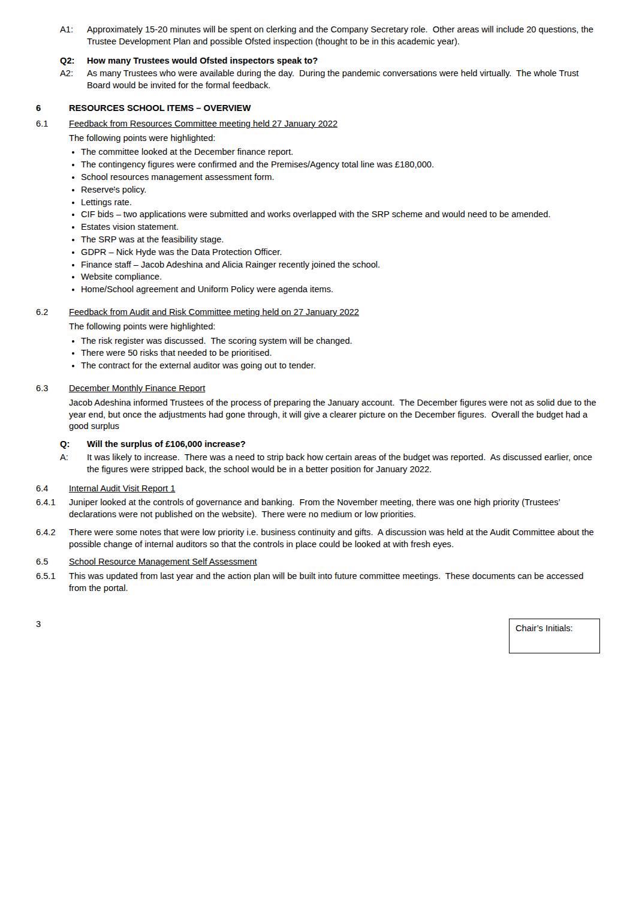A1:
Approximately 15-20 minutes will be spent on clerking and the Company Secretary role. Other areas will include 20 questions, the Trustee Development Plan and possible Ofsted inspection (thought to be in this academic year).
Q2:
How many Trustees would Ofsted inspectors speak to?
A2:
As many Trustees who were available during the day. During the pandemic conversations were held virtually. The whole Trust Board would be invited for the formal feedback.
6 RESOURCES SCHOOL ITEMS – OVERVIEW
6.1 Feedback from Resources Committee meeting held 27 January 2022
The following points were highlighted:
The committee looked at the December finance report.
The contingency figures were confirmed and the Premises/Agency total line was £180,000.
School resources management assessment form.
Reserve's policy.
Lettings rate.
CIF bids – two applications were submitted and works overlapped with the SRP scheme and would need to be amended.
Estates vision statement.
The SRP was at the feasibility stage.
GDPR – Nick Hyde was the Data Protection Officer.
Finance staff – Jacob Adeshina and Alicia Rainger recently joined the school.
Website compliance.
Home/School agreement and Uniform Policy were agenda items.
6.2 Feedback from Audit and Risk Committee meting held on 27 January 2022
The following points were highlighted:
The risk register was discussed. The scoring system will be changed.
There were 50 risks that needed to be prioritised.
The contract for the external auditor was going out to tender.
6.3 December Monthly Finance Report
Jacob Adeshina informed Trustees of the process of preparing the January account. The December figures were not as solid due to the year end, but once the adjustments had gone through, it will give a clearer picture on the December figures. Overall the budget had a good surplus
Q:
Will the surplus of £106,000 increase?
A:
It was likely to increase. There was a need to strip back how certain areas of the budget was reported. As discussed earlier, once the figures were stripped back, the school would be in a better position for January 2022.
6.4 Internal Audit Visit Report 1
6.4.1
Juniper looked at the controls of governance and banking. From the November meeting, there was one high priority (Trustees’ declarations were not published on the website). There were no medium or low priorities.
6.4.2
There were some notes that were low priority i.e. business continuity and gifts. A discussion was held at the Audit Committee about the possible change of internal auditors so that the controls in place could be looked at with fresh eyes.
6.5 School Resource Management Self Assessment
6.5.1
This was updated from last year and the action plan will be built into future committee meetings. These documents can be accessed from the portal.
3
Chair’s Initials: